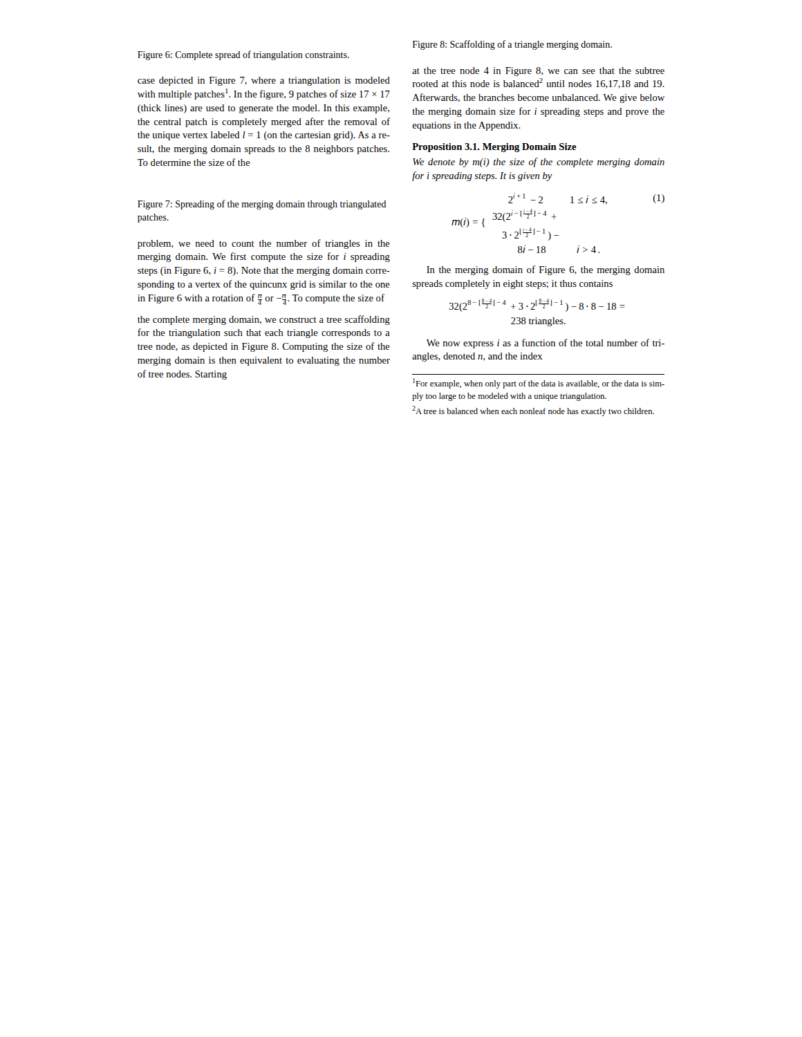Figure 6: Complete spread of triangulation constraints.
case depicted in Figure 7, where a triangulation is modeled with multiple patches1. In the figure, 9 patches of size 17 × 17 (thick lines) are used to generate the model. In this example, the central patch is completely merged after the removal of the unique vertex labeled l = 1 (on the cartesian grid). As a result, the merging domain spreads to the 8 neighbors patches. To determine the size of the
Figure 7: Spreading of the merging domain through triangulated patches.
problem, we need to count the number of triangles in the merging domain. We first compute the size for i spreading steps (in Figure 6, i = 8). Note that the merging domain corresponding to a vertex of the quincunx grid is similar to the one in Figure 6 with a rotation of π4 or −π4. To compute the size of
the complete merging domain, we construct a tree scaffolding for the triangulation such that each triangle corresponds to a tree node, as depicted in Figure 8. Computing the size of the merging domain is then equivalent to evaluating the number of tree nodes. Starting
Figure 8: Scaffolding of a triangle merging domain.
at the tree node 4 in Figure 8, we can see that the subtree rooted at this node is balanced2 until nodes 16,17,18 and 19. Afterwards, the branches become unbalanced. We give below the merging domain size for i spreading steps and prove the equations in the Appendix.
Proposition 3.1. Merging Domain Size
We denote by m(i) the size of the complete merging domain for i spreading steps. It is given by
(1) m(i) = { 2i+1 −2 1≤i≤4, 32( 2i−⌊i−42⌋−4 + 3⋅ 2⌊i−42⌋−1 )− 8i−18 i>4.
In the merging domain of Figure 6, the merging domain spreads completely in eight steps; it thus contains
32( 28−⌊8−42⌋−4 +3⋅ 2⌊8−42⌋−1 )−8⋅8−18=
238 triangles.
We now express i as a function of the total number of triangles, denoted n, and the index
1For example, when only part of the data is available, or the data is simply too large to be modeled with a unique triangulation.
2A tree is balanced when each nonleaf node has exactly two children.